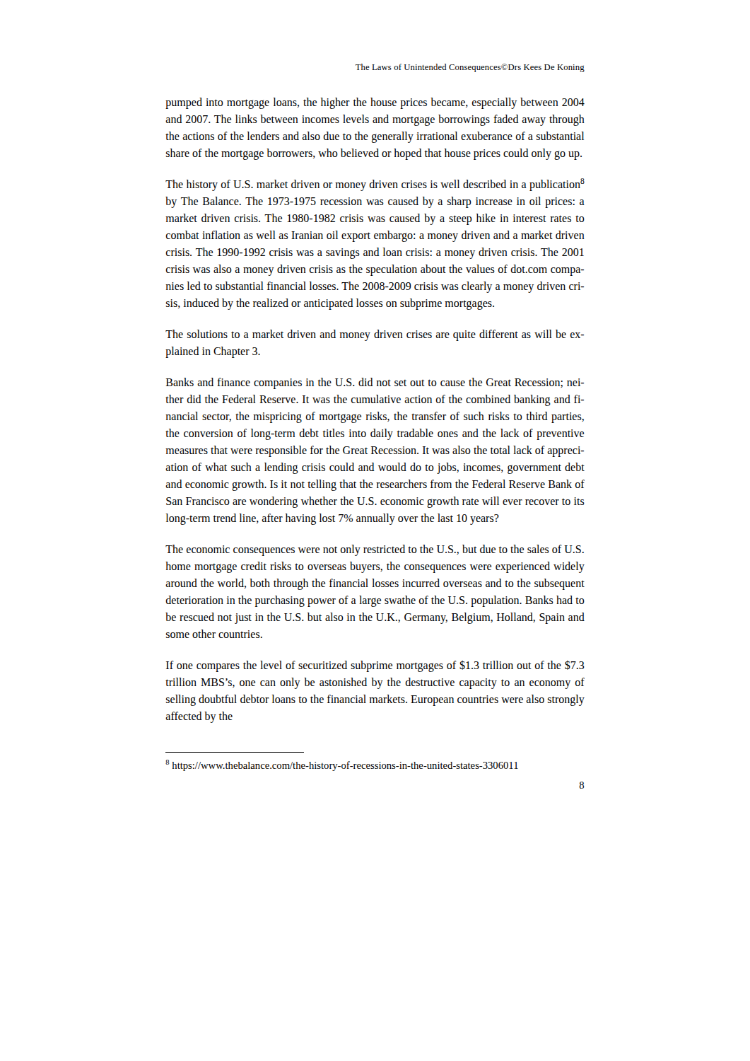The Laws of Unintended Consequences©Drs Kees De Koning
pumped into mortgage loans, the higher the house prices became, especially between 2004 and 2007. The links between incomes levels and mortgage borrowings faded away through the actions of the lenders and also due to the generally irrational exuberance of a substantial share of the mortgage borrowers, who believed or hoped that house prices could only go up.
The history of U.S. market driven or money driven crises is well described in a publication8 by The Balance. The 1973-1975 recession was caused by a sharp increase in oil prices: a market driven crisis. The 1980-1982 crisis was caused by a steep hike in interest rates to combat inflation as well as Iranian oil export embargo: a money driven and a market driven crisis. The 1990-1992 crisis was a savings and loan crisis: a money driven crisis. The 2001 crisis was also a money driven crisis as the speculation about the values of dot.com companies led to substantial financial losses. The 2008-2009 crisis was clearly a money driven crisis, induced by the realized or anticipated losses on subprime mortgages.
The solutions to a market driven and money driven crises are quite different as will be explained in Chapter 3.
Banks and finance companies in the U.S. did not set out to cause the Great Recession; neither did the Federal Reserve. It was the cumulative action of the combined banking and financial sector, the mispricing of mortgage risks, the transfer of such risks to third parties, the conversion of long-term debt titles into daily tradable ones and the lack of preventive measures that were responsible for the Great Recession. It was also the total lack of appreciation of what such a lending crisis could and would do to jobs, incomes, government debt and economic growth. Is it not telling that the researchers from the Federal Reserve Bank of San Francisco are wondering whether the U.S. economic growth rate will ever recover to its long-term trend line, after having lost 7% annually over the last 10 years?
The economic consequences were not only restricted to the U.S., but due to the sales of U.S. home mortgage credit risks to overseas buyers, the consequences were experienced widely around the world, both through the financial losses incurred overseas and to the subsequent deterioration in the purchasing power of a large swathe of the U.S. population. Banks had to be rescued not just in the U.S. but also in the U.K., Germany, Belgium, Holland, Spain and some other countries.
If one compares the level of securitized subprime mortgages of $1.3 trillion out of the $7.3 trillion MBS’s, one can only be astonished by the destructive capacity to an economy of selling doubtful debtor loans to the financial markets. European countries were also strongly affected by the
8 https://www.thebalance.com/the-history-of-recessions-in-the-united-states-3306011
8